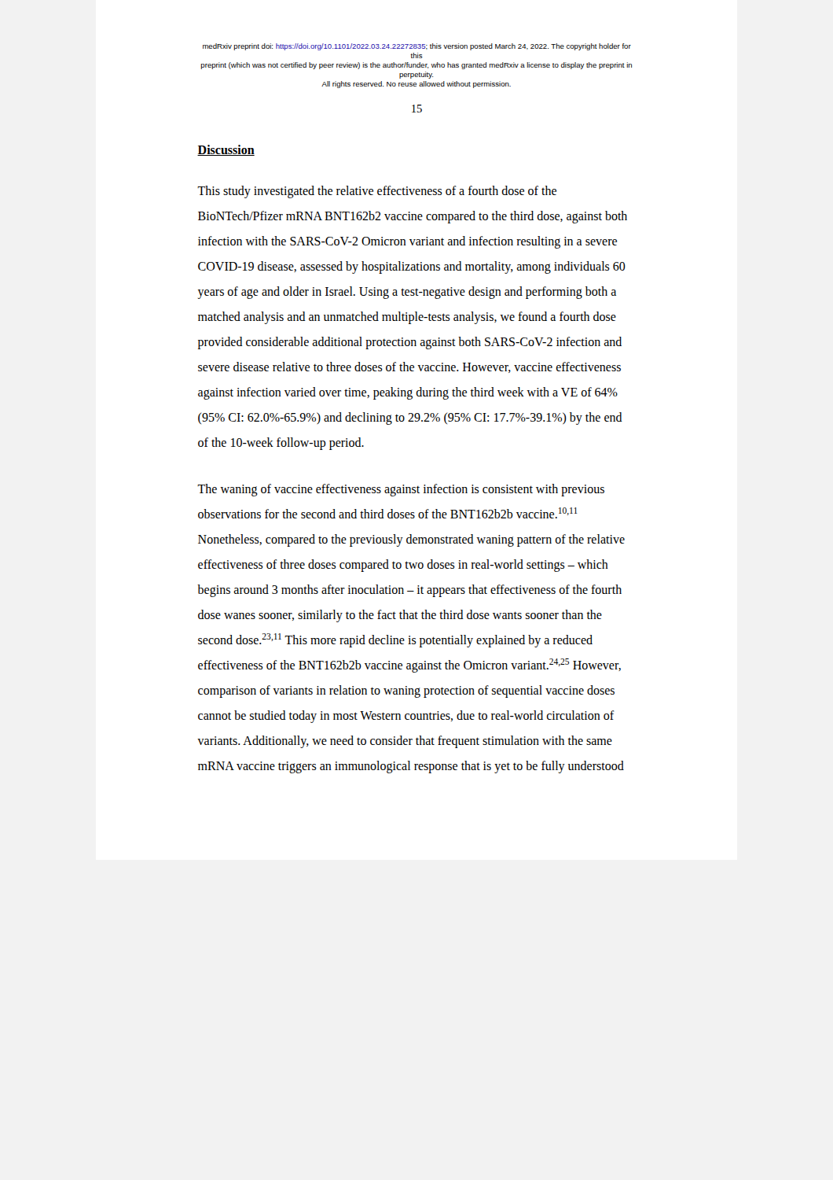medRxiv preprint doi: https://doi.org/10.1101/2022.03.24.22272835; this version posted March 24, 2022. The copyright holder for this preprint (which was not certified by peer review) is the author/funder, who has granted medRxiv a license to display the preprint in perpetuity. All rights reserved. No reuse allowed without permission.
15
Discussion
This study investigated the relative effectiveness of a fourth dose of the BioNTech/Pfizer mRNA BNT162b2 vaccine compared to the third dose, against both infection with the SARS-CoV-2 Omicron variant and infection resulting in a severe COVID-19 disease, assessed by hospitalizations and mortality, among individuals 60 years of age and older in Israel. Using a test-negative design and performing both a matched analysis and an unmatched multiple-tests analysis, we found a fourth dose provided considerable additional protection against both SARS-CoV-2 infection and severe disease relative to three doses of the vaccine. However, vaccine effectiveness against infection varied over time, peaking during the third week with a VE of 64% (95% CI: 62.0%-65.9%) and declining to 29.2% (95% CI: 17.7%-39.1%) by the end of the 10-week follow-up period.
The waning of vaccine effectiveness against infection is consistent with previous observations for the second and third doses of the BNT162b2b vaccine.10,11 Nonetheless, compared to the previously demonstrated waning pattern of the relative effectiveness of three doses compared to two doses in real-world settings – which begins around 3 months after inoculation – it appears that effectiveness of the fourth dose wanes sooner, similarly to the fact that the third dose wants sooner than the second dose.23,11 This more rapid decline is potentially explained by a reduced effectiveness of the BNT162b2b vaccine against the Omicron variant.24,25 However, comparison of variants in relation to waning protection of sequential vaccine doses cannot be studied today in most Western countries, due to real-world circulation of variants. Additionally, we need to consider that frequent stimulation with the same mRNA vaccine triggers an immunological response that is yet to be fully understood